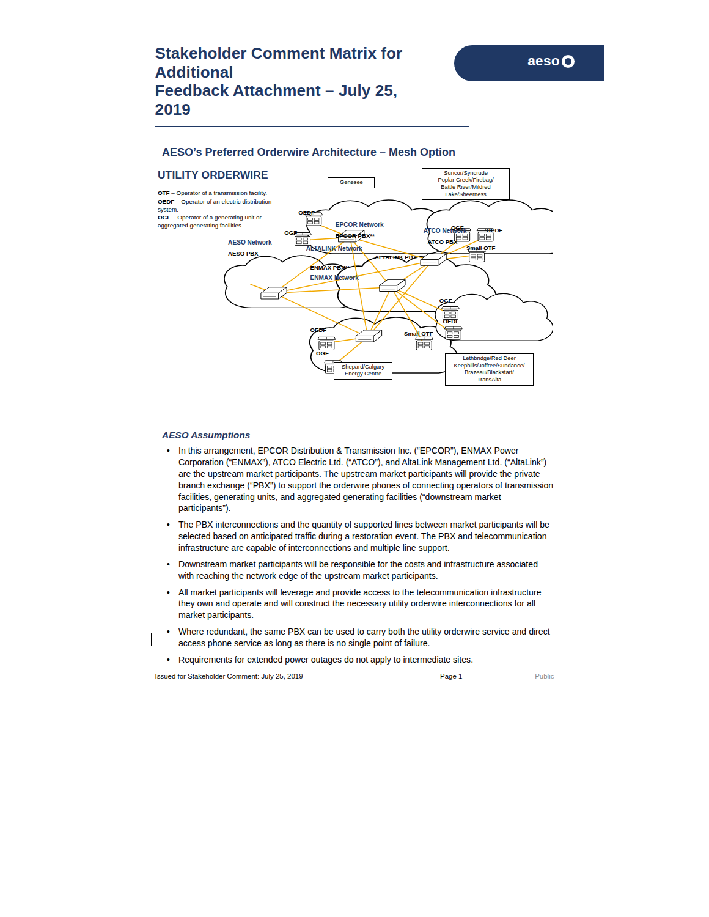Stakeholder Comment Matrix for Additional
Feedback Attachment – July 25, 2019
aeso
AESO’s Preferred Orderwire Architecture – Mesh Option
UTILITY ORDERWIRE
OTF – Operator of a transmission facility.
OEDF – Operator of an electric distribution system.
OGF – Operator of a generating unit or aggregated generating facilities.
EPCOR Network
EPCOR PBX**
ATCO Network
ATCO PBX
AESO Network
AESO PBX
ALTALINK Network
ALTALINK PBX
ENMAX Network
ENMAX PBX**
OEDF
OGF
OGF
OEDF
Small OTF
OGF
OEDF
Small OTF
OEDF
OGF
Genesee
Suncor/Syncrude
Poplar Creek/Firebag/
Battle River/Mildred
Lake/Sheerness
Lethbridge/Red Deer
Keephills/Joffree/Sundance/
Brazeau/Blackstart/
TransAlta
Shepard/Calgary
Energy Centre
AESO Assumptions
In this arrangement, EPCOR Distribution & Transmission Inc. (“EPCOR”), ENMAX Power Corporation (“ENMAX”), ATCO Electric Ltd. (“ATCO”), and AltaLink Management Ltd. (“AltaLink”) are the upstream market participants. The upstream market participants will provide the private branch exchange (“PBX”) to support the orderwire phones of connecting operators of transmission facilities, generating units, and aggregated generating facilities (“downstream market participants”).
The PBX interconnections and the quantity of supported lines between market participants will be selected based on anticipated traffic during a restoration event. The PBX and telecommunication infrastructure are capable of interconnections and multiple line support.
Downstream market participants will be responsible for the costs and infrastructure associated with reaching the network edge of the upstream market participants.
All market participants will leverage and provide access to the telecommunication infrastructure they own and operate and will construct the necessary utility orderwire interconnections for all market participants.
Where redundant, the same PBX can be used to carry both the utility orderwire service and direct access phone service as long as there is no single point of failure.
Requirements for extended power outages do not apply to intermediate sites.
Issued for Stakeholder Comment: July 25, 2019 Page 1 Public